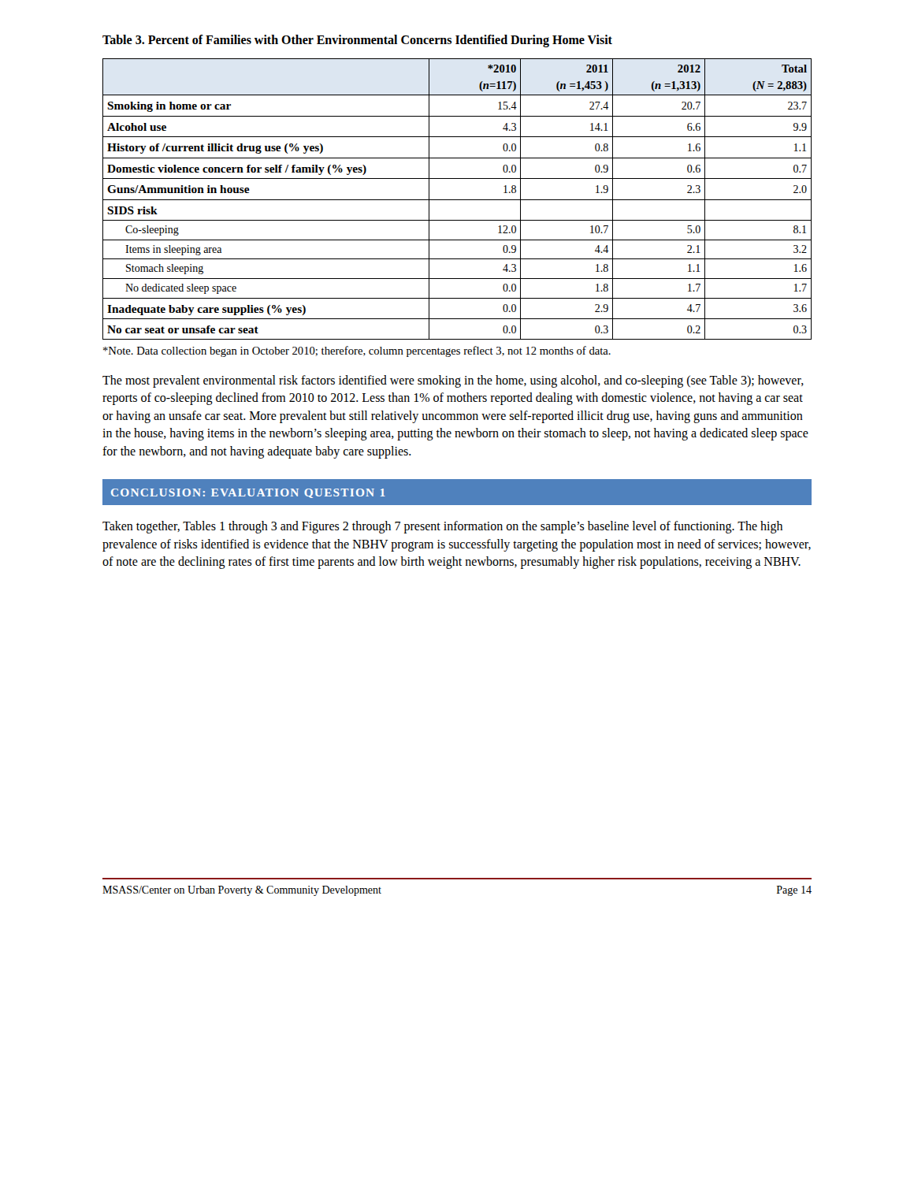Table 3. Percent of Families with Other Environmental Concerns Identified During Home Visit
| | *2010 ( n =117) | 2011 ( n =1,453 ) | 2012 ( n =1,313) | Total ( N = 2,883) |
| --- | --- | --- | --- | --- |
| Smoking in home or car | 15.4 | 27.4 | 20.7 | 23.7 |
| Alcohol use | 4.3 | 14.1 | 6.6 | 9.9 |
| History of /current illicit drug use (% yes) | 0.0 | 0.8 | 1.6 | 1.1 |
| Domestic violence concern for self / family (% yes) | 0.0 | 0.9 | 0.6 | 0.7 |
| Guns/Ammunition in house | 1.8 | 1.9 | 2.3 | 2.0 |
| SIDS risk | | | | |
| Co-sleeping | 12.0 | 10.7 | 5.0 | 8.1 |
| Items in sleeping area | 0.9 | 4.4 | 2.1 | 3.2 |
| Stomach sleeping | 4.3 | 1.8 | 1.1 | 1.6 |
| No dedicated sleep space | 0.0 | 1.8 | 1.7 | 1.7 |
| Inadequate baby care supplies (% yes) | 0.0 | 2.9 | 4.7 | 3.6 |
| No car seat or unsafe car seat | 0.0 | 0.3 | 0.2 | 0.3 |
*Note. Data collection began in October 2010; therefore, column percentages reflect 3, not 12 months of data.
The most prevalent environmental risk factors identified were smoking in the home, using alcohol, and co-sleeping (see Table 3); however, reports of co-sleeping declined from 2010 to 2012. Less than 1% of mothers reported dealing with domestic violence, not having a car seat or having an unsafe car seat. More prevalent but still relatively uncommon were self-reported illicit drug use, having guns and ammunition in the house, having items in the newborn’s sleeping area, putting the newborn on their stomach to sleep, not having a dedicated sleep space for the newborn, and not having adequate baby care supplies.
CONCLUSION: EVALUATION QUESTION 1
Taken together, Tables 1 through 3 and Figures 2 through 7 present information on the sample’s baseline level of functioning. The high prevalence of risks identified is evidence that the NBHV program is successfully targeting the population most in need of services; however, of note are the declining rates of first time parents and low birth weight newborns, presumably higher risk populations, receiving a NBHV.
MSASS/Center on Urban Poverty & Community Development
Page 14